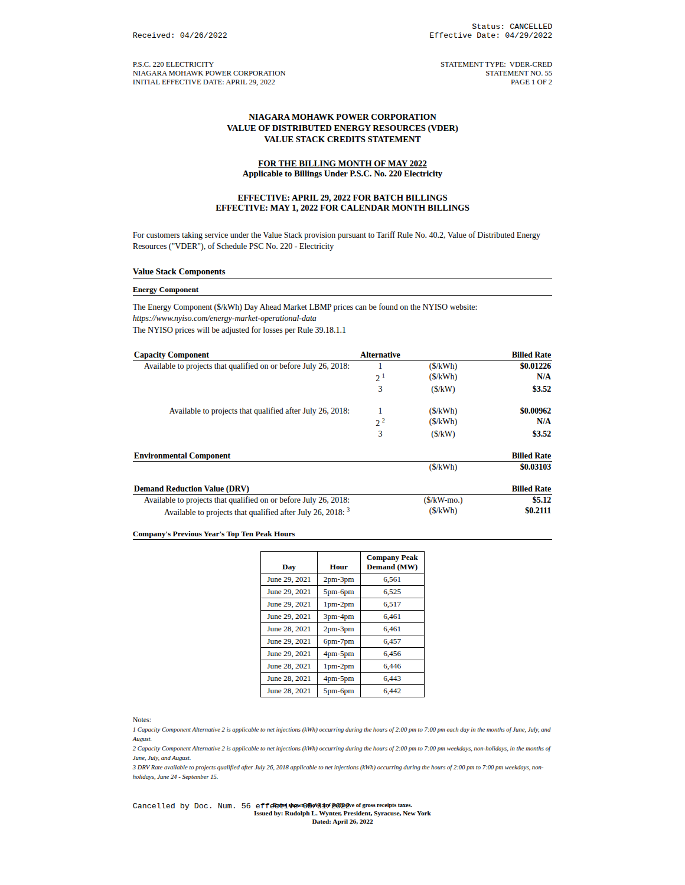Status: CANCELLED
Received: 04/26/2022 Effective Date: 04/29/2022
P.S.C. 220 ELECTRICITY STATEMENT TYPE: VDER-CRED
NIAGARA MOHAWK POWER CORPORATION STATEMENT NO. 55
INITIAL EFFECTIVE DATE: APRIL 29, 2022 PAGE 1 OF 2
NIAGARA MOHAWK POWER CORPORATION
VALUE OF DISTRIBUTED ENERGY RESOURCES (VDER)
VALUE STACK CREDITS STATEMENT
FOR THE BILLING MONTH OF MAY 2022
Applicable to Billings Under P.S.C. No. 220 Electricity
EFFECTIVE: APRIL 29, 2022 FOR BATCH BILLINGS
EFFECTIVE: MAY 1, 2022 FOR CALENDAR MONTH BILLINGS
For customers taking service under the Value Stack provision pursuant to Tariff Rule No. 40.2, Value of Distributed Energy Resources ("VDER"), of Schedule PSC No. 220 - Electricity
Value Stack Components
Energy Component
The Energy Component ($/kWh) Day Ahead Market LBMP prices can be found on the NYISO website:
https://www.nyiso.com/energy-market-operational-data
The NYISO prices will be adjusted for losses per Rule 39.18.1.1
| Capacity Component | Alternative | | Billed Rate |
| Available to projects that qualified on or before July 26, 2018: | 1 | ($/kWh) | $0.01226 |
| | 2 1 | ($/kWh) | N/A |
| | 3 | ($/kW) | $3.52 |
| Available to projects that qualified after July 26, 2018: | 1 | ($/kWh) | $0.00962 |
| | 2 2 | ($/kWh) | N/A |
| | 3 | ($/kW) | $3.52 |
| Environmental Component | | | Billed Rate |
| | | ($/kWh) | $0.03103 |
| Demand Reduction Value (DRV) | | | Billed Rate |
| Available to projects that qualified on or before July 26, 2018: | | ($/kW-mo.) | $5.12 |
| Available to projects that qualified after July 26, 2018: 3 | | ($/kWh) | $0.2111 |
Company's Previous Year's Top Ten Peak Hours
| Day | Hour | Company Peak Demand (MW) |
| --- | --- | --- |
| June 29, 2021 | 2pm-3pm | 6,561 |
| June 29, 2021 | 5pm-6pm | 6,525 |
| June 29, 2021 | 1pm-2pm | 6,517 |
| June 29, 2021 | 3pm-4pm | 6,461 |
| June 28, 2021 | 2pm-3pm | 6,461 |
| June 29, 2021 | 6pm-7pm | 6,457 |
| June 29, 2021 | 4pm-5pm | 6,456 |
| June 28, 2021 | 1pm-2pm | 6,446 |
| June 28, 2021 | 4pm-5pm | 6,443 |
| June 28, 2021 | 5pm-6pm | 6,442 |
Notes:
1 Capacity Component Alternative 2 is applicable to net injections (kWh) occurring during the hours of 2:00 pm to 7:00 pm each day in the months of June, July, and August.
2 Capacity Component Alternative 2 is applicable to net injections (kWh) occurring during the hours of 2:00 pm to 7:00 pm weekdays, non-holidays, in the months of June, July, and August.
3 DRV Rate available to projects qualified after July 26, 2018 applicable to net injections (kWh) occurring during the hours of 2:00 pm to 7:00 pm weekdays, non-holidays, June 24 - September 15.
Cancelled by Doc. Num. 56 effective 05/31/2022
Rates shown above are exclusive of gross receipts taxes.
Issued by: Rudolph L. Wynter, President, Syracuse, New York
Dated: April 26, 2022